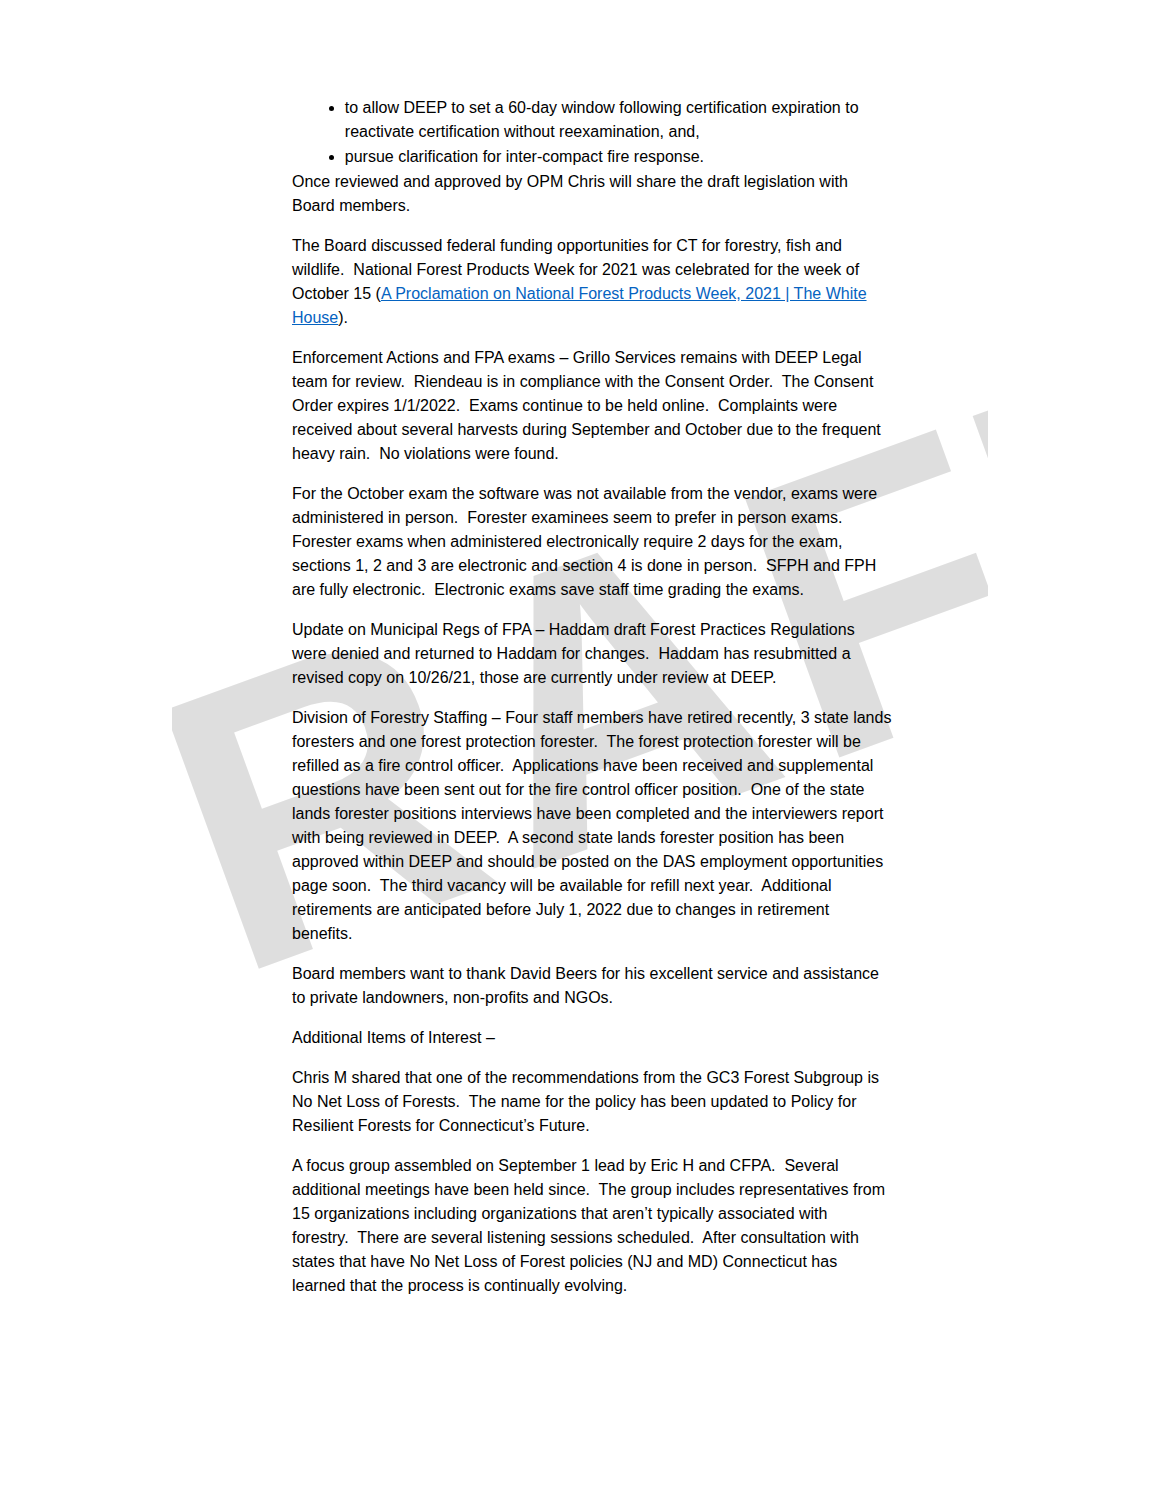DRAFT
to allow DEEP to set a 60-day window following certification expiration to reactivate certification without reexamination, and,
pursue clarification for inter-compact fire response.
Once reviewed and approved by OPM Chris will share the draft legislation with Board members.
The Board discussed federal funding opportunities for CT for forestry, fish and wildlife. National Forest Products Week for 2021 was celebrated for the week of October 15 (A Proclamation on National Forest Products Week, 2021 | The White House).
Enforcement Actions and FPA exams – Grillo Services remains with DEEP Legal team for review. Riendeau is in compliance with the Consent Order. The Consent Order expires 1/1/2022. Exams continue to be held online. Complaints were received about several harvests during September and October due to the frequent heavy rain. No violations were found.
For the October exam the software was not available from the vendor, exams were administered in person. Forester examinees seem to prefer in person exams. Forester exams when administered electronically require 2 days for the exam, sections 1, 2 and 3 are electronic and section 4 is done in person. SFPH and FPH are fully electronic. Electronic exams save staff time grading the exams.
Update on Municipal Regs of FPA – Haddam draft Forest Practices Regulations were denied and returned to Haddam for changes. Haddam has resubmitted a revised copy on 10/26/21, those are currently under review at DEEP.
Division of Forestry Staffing – Four staff members have retired recently, 3 state lands foresters and one forest protection forester. The forest protection forester will be refilled as a fire control officer. Applications have been received and supplemental questions have been sent out for the fire control officer position. One of the state lands forester positions interviews have been completed and the interviewers report with being reviewed in DEEP. A second state lands forester position has been approved within DEEP and should be posted on the DAS employment opportunities page soon. The third vacancy will be available for refill next year. Additional retirements are anticipated before July 1, 2022 due to changes in retirement benefits.
Board members want to thank David Beers for his excellent service and assistance to private landowners, non-profits and NGOs.
Additional Items of Interest –
Chris M shared that one of the recommendations from the GC3 Forest Subgroup is No Net Loss of Forests. The name for the policy has been updated to Policy for Resilient Forests for Connecticut’s Future.
A focus group assembled on September 1 lead by Eric H and CFPA. Several additional meetings have been held since. The group includes representatives from 15 organizations including organizations that aren’t typically associated with forestry. There are several listening sessions scheduled. After consultation with states that have No Net Loss of Forest policies (NJ and MD) Connecticut has learned that the process is continually evolving.